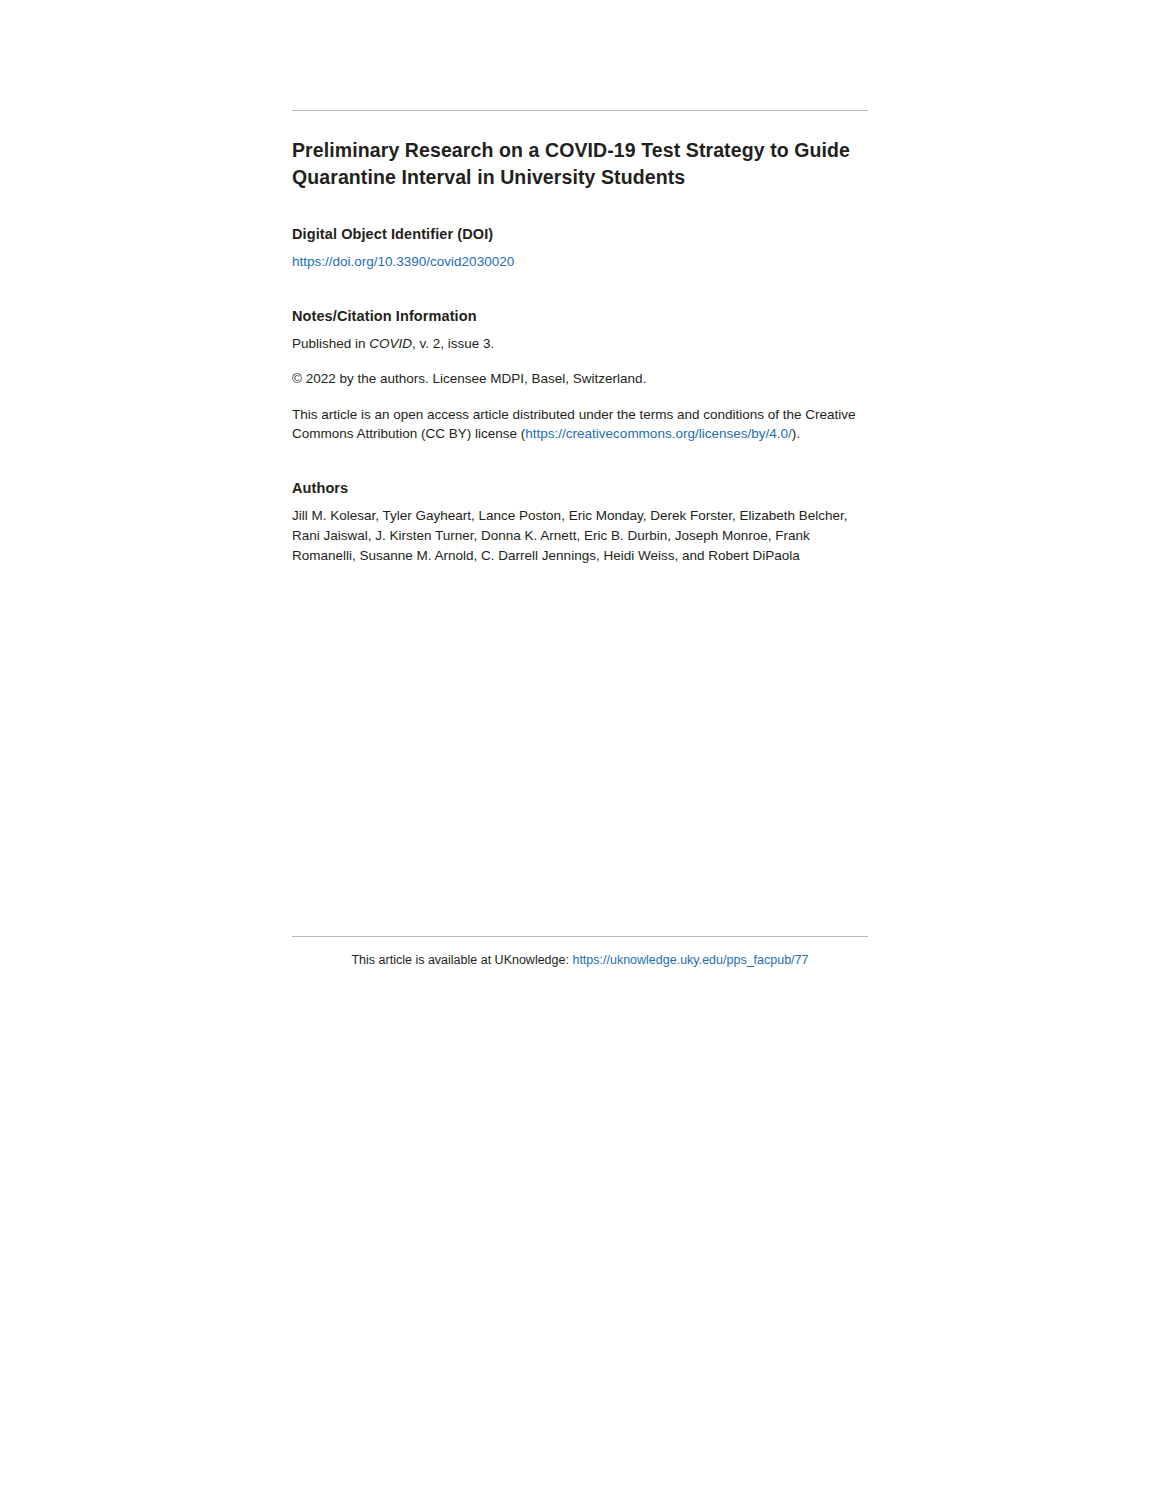Preliminary Research on a COVID-19 Test Strategy to Guide Quarantine Interval in University Students
Digital Object Identifier (DOI)
https://doi.org/10.3390/covid2030020
Notes/Citation Information
Published in COVID, v. 2, issue 3.
© 2022 by the authors. Licensee MDPI, Basel, Switzerland.
This article is an open access article distributed under the terms and conditions of the Creative Commons Attribution (CC BY) license (https://creativecommons.org/licenses/by/4.0/).
Authors
Jill M. Kolesar, Tyler Gayheart, Lance Poston, Eric Monday, Derek Forster, Elizabeth Belcher, Rani Jaiswal, J. Kirsten Turner, Donna K. Arnett, Eric B. Durbin, Joseph Monroe, Frank Romanelli, Susanne M. Arnold, C. Darrell Jennings, Heidi Weiss, and Robert DiPaola
This article is available at UKnowledge: https://uknowledge.uky.edu/pps_facpub/77